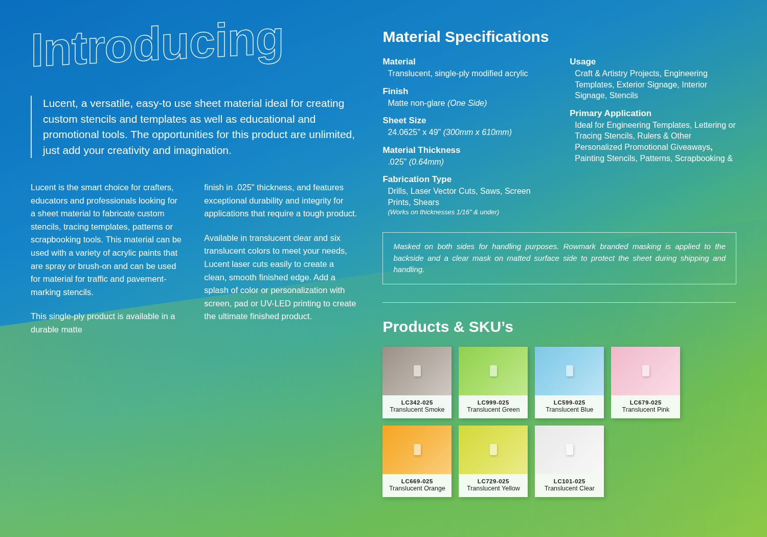Introducing
Lucent, a versatile, easy-to use sheet material ideal for creating custom stencils and templates as well as educational and promotional tools. The opportunities for this product are unlimited, just add your creativity and imagination.
Lucent is the smart choice for crafters, educators and professionals looking for a sheet material to fabricate custom stencils, tracing templates, patterns or scrapbooking tools. This material can be used with a variety of acrylic paints that are spray or brush-on and can be used for material for traffic and pavement-marking stencils.
This single-ply product is available in a durable matte
finish in .025" thickness, and features exceptional durability and integrity for applications that require a tough product.
Available in translucent clear and six translucent colors to meet your needs, Lucent laser cuts easily to create a clean, smooth finished edge. Add a splash of color or personalization with screen, pad or UV-LED printing to create the ultimate finished product.
Material Specifications
Material
Translucent, single-ply modified acrylic
Finish
Matte non-glare (One Side)
Sheet Size
24.0625" x 49" (300mm x 610mm)
Material Thickness
.025" (0.64mm)
Fabrication Type
Drills, Laser Vector Cuts, Saws, Screen Prints, Shears (Works on thicknesses 1/16" & under)
Usage
Craft & Artistry Projects, Engineering Templates, Exterior Signage, Interior Signage, Stencils
Primary Application
Ideal for Engineering Templates, Lettering or Tracing Stencils, Rulers & Other Personalized Promotional Giveaways, Painting Stencils, Patterns, Scrapbooking &
Masked on both sides for handling purposes. Rowmark branded masking is applied to the backside and a clear mask on matted surface side to protect the sheet during shipping and handling.
Products & SKU’s
LC342-025
Translucent Smoke
LC999-025
Translucent Green
LC599-025
Translucent Blue
LC679-025
Translucent Pink
LC669-025
Translucent Orange
LC729-025
Translucent Yellow
LC101-025
Translucent Clear